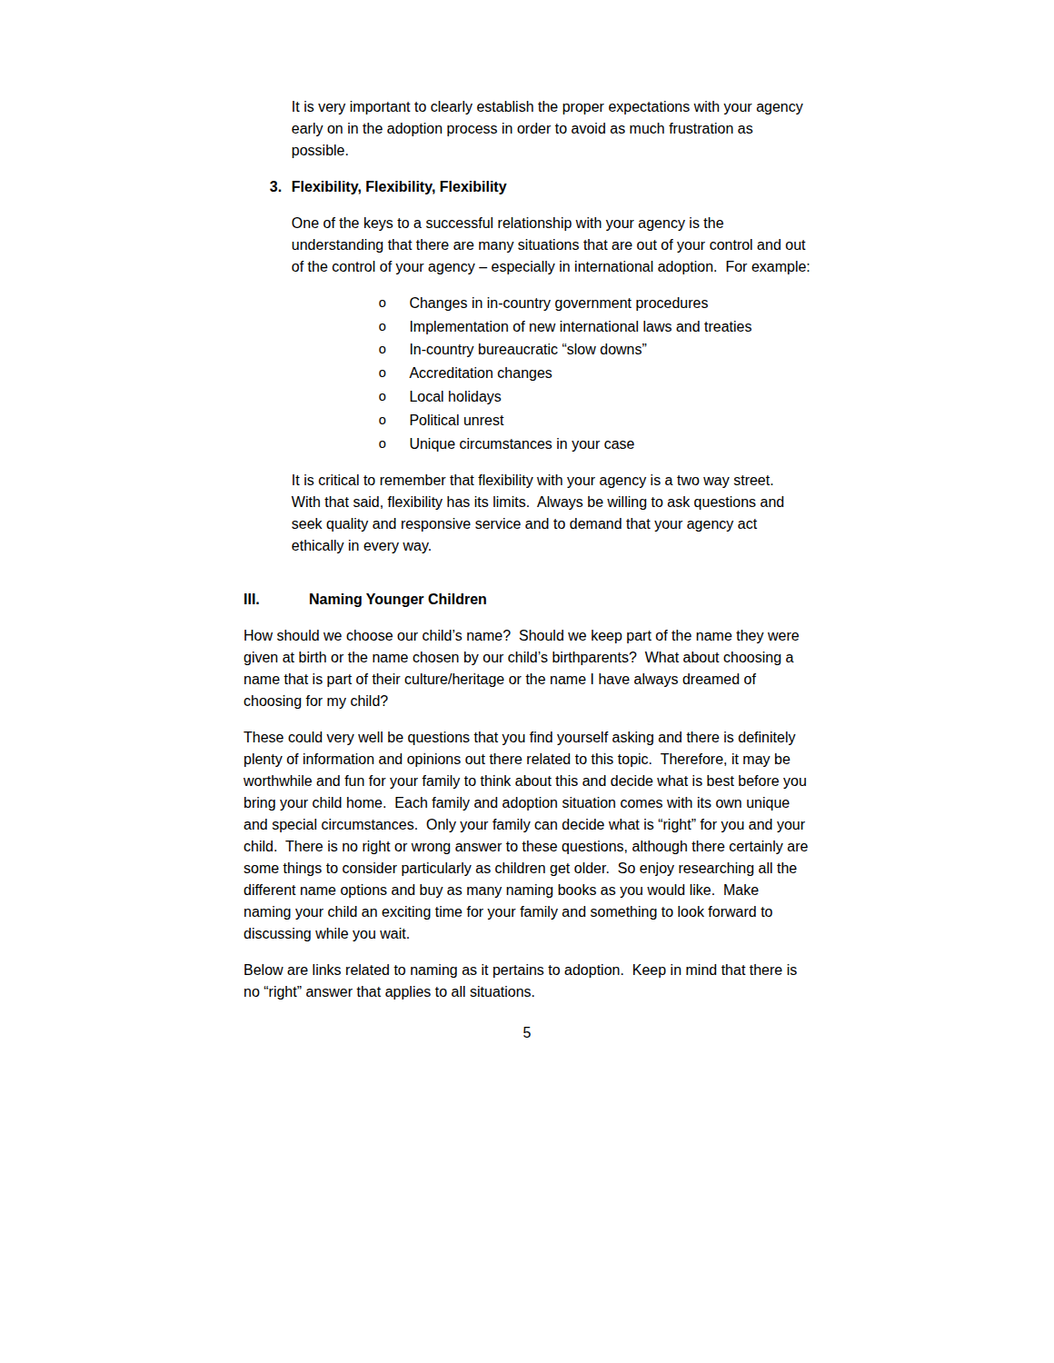It is very important to clearly establish the proper expectations with your agency early on in the adoption process in order to avoid as much frustration as possible.
3. Flexibility, Flexibility, Flexibility
One of the keys to a successful relationship with your agency is the understanding that there are many situations that are out of your control and out of the control of your agency – especially in international adoption. For example:
Changes in in-country government procedures
Implementation of new international laws and treaties
In-country bureaucratic “slow downs”
Accreditation changes
Local holidays
Political unrest
Unique circumstances in your case
It is critical to remember that flexibility with your agency is a two way street. With that said, flexibility has its limits. Always be willing to ask questions and seek quality and responsive service and to demand that your agency act ethically in every way.
III. Naming Younger Children
How should we choose our child’s name? Should we keep part of the name they were given at birth or the name chosen by our child’s birthparents? What about choosing a name that is part of their culture/heritage or the name I have always dreamed of choosing for my child?
These could very well be questions that you find yourself asking and there is definitely plenty of information and opinions out there related to this topic. Therefore, it may be worthwhile and fun for your family to think about this and decide what is best before you bring your child home. Each family and adoption situation comes with its own unique and special circumstances. Only your family can decide what is “right” for you and your child. There is no right or wrong answer to these questions, although there certainly are some things to consider particularly as children get older. So enjoy researching all the different name options and buy as many naming books as you would like. Make naming your child an exciting time for your family and something to look forward to discussing while you wait.
Below are links related to naming as it pertains to adoption. Keep in mind that there is no “right” answer that applies to all situations.
5